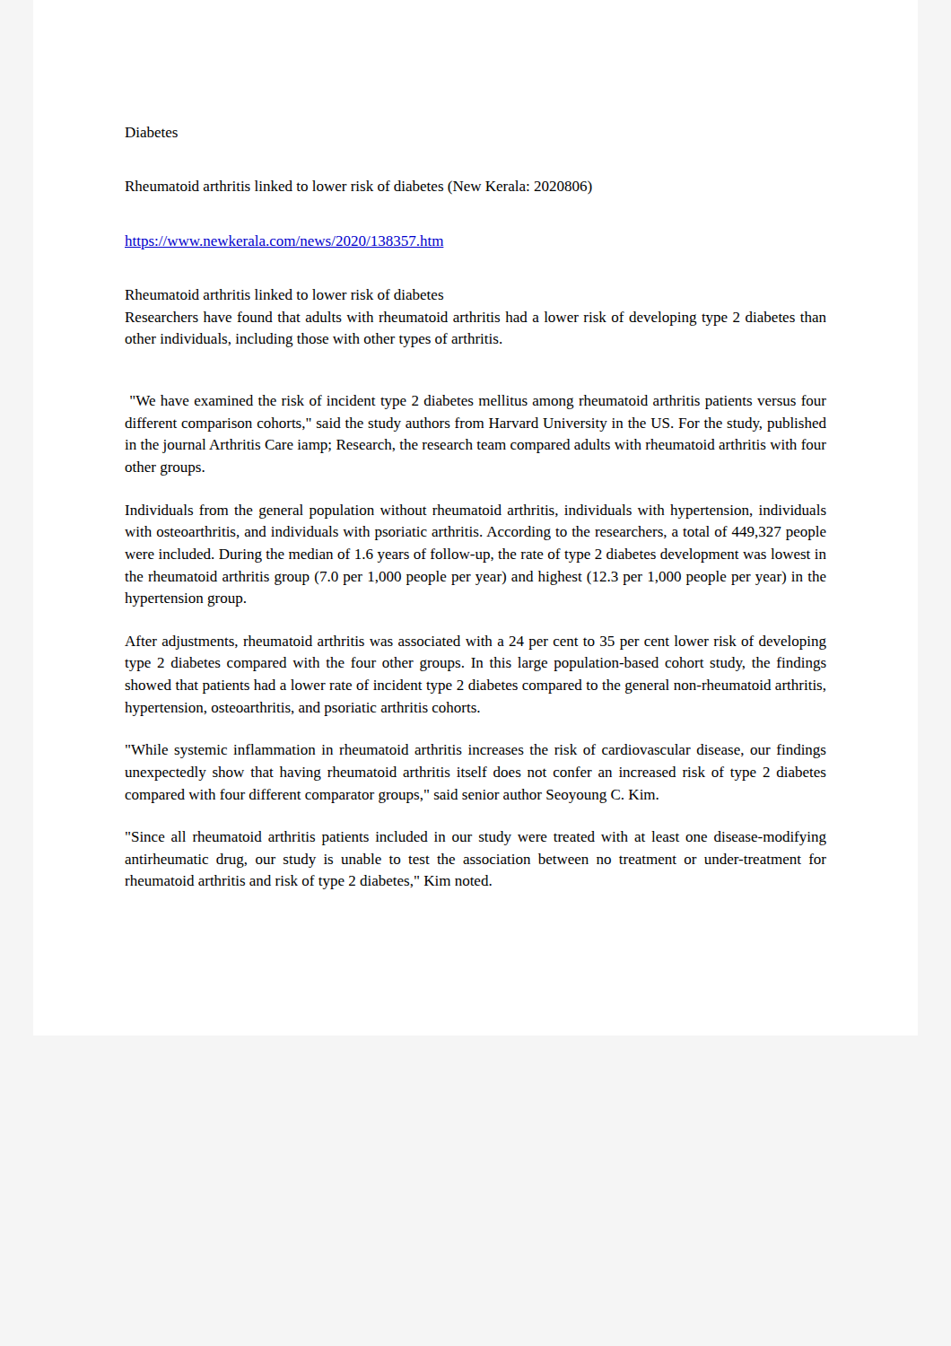Diabetes
Rheumatoid arthritis linked to lower risk of diabetes (New Kerala: 2020806)
https://www.newkerala.com/news/2020/138357.htm
Rheumatoid arthritis linked to lower risk of diabetes Researchers have found that adults with rheumatoid arthritis had a lower risk of developing type 2 diabetes than other individuals, including those with other types of arthritis.
"We have examined the risk of incident type 2 diabetes mellitus among rheumatoid arthritis patients versus four different comparison cohorts," said the study authors from Harvard University in the US. For the study, published in the journal Arthritis Care iamp; Research, the research team compared adults with rheumatoid arthritis with four other groups.
Individuals from the general population without rheumatoid arthritis, individuals with hypertension, individuals with osteoarthritis, and individuals with psoriatic arthritis. According to the researchers, a total of 449,327 people were included. During the median of 1.6 years of follow-up, the rate of type 2 diabetes development was lowest in the rheumatoid arthritis group (7.0 per 1,000 people per year) and highest (12.3 per 1,000 people per year) in the hypertension group.
After adjustments, rheumatoid arthritis was associated with a 24 per cent to 35 per cent lower risk of developing type 2 diabetes compared with the four other groups. In this large population-based cohort study, the findings showed that patients had a lower rate of incident type 2 diabetes compared to the general non-rheumatoid arthritis, hypertension, osteoarthritis, and psoriatic arthritis cohorts.
"While systemic inflammation in rheumatoid arthritis increases the risk of cardiovascular disease, our findings unexpectedly show that having rheumatoid arthritis itself does not confer an increased risk of type 2 diabetes compared with four different comparator groups," said senior author Seoyoung C. Kim.
"Since all rheumatoid arthritis patients included in our study were treated with at least one disease-modifying antirheumatic drug, our study is unable to test the association between no treatment or under-treatment for rheumatoid arthritis and risk of type 2 diabetes," Kim noted.